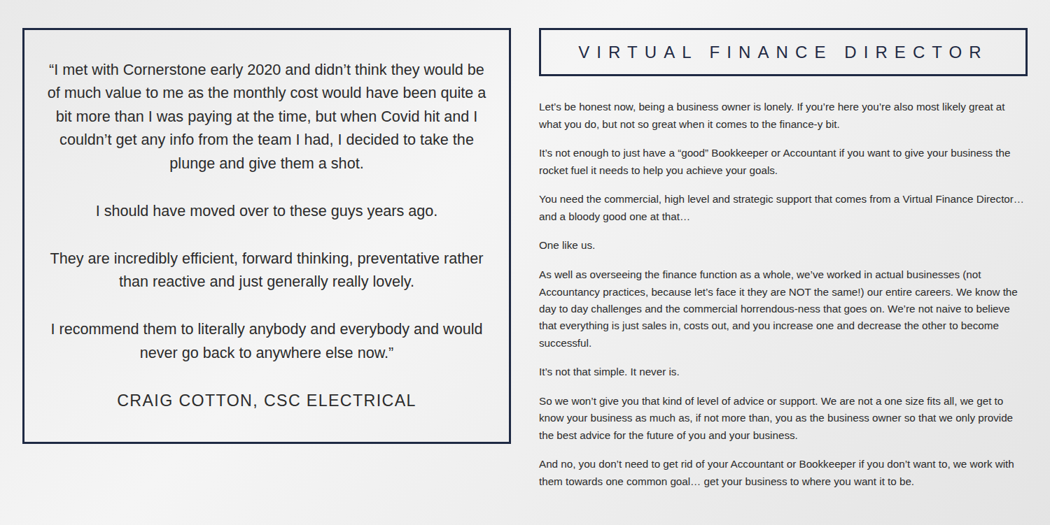“I met with Cornerstone early 2020 and didn’t think they would be of much value to me as the monthly cost would have been quite a bit more than I was paying at the time, but when Covid hit and I couldn’t get any info from the team I had, I decided to take the plunge and give them a shot.
I should have moved over to these guys years ago.
They are incredibly efficient, forward thinking, preventative rather than reactive and just generally really lovely.
I recommend them to literally anybody and everybody and would never go back to anywhere else now.”
CRAIG COTTON, CSC ELECTRICAL
Virtual Finance Director
Let’s be honest now, being a business owner is lonely. If you’re here you’re also most likely great at what you do, but not so great when it comes to the finance-y bit.
It’s not enough to just have a “good” Bookkeeper or Accountant if you want to give your business the rocket fuel it needs to help you achieve your goals.
You need the commercial, high level and strategic support that comes from a Virtual Finance Director… and a bloody good one at that…
One like us.
As well as overseeing the finance function as a whole, we’ve worked in actual businesses (not Accountancy practices, because let’s face it they are NOT the same!) our entire careers. We know the day to day challenges and the commercial horrendous-ness that goes on. We’re not naive to believe that everything is just sales in, costs out, and you increase one and decrease the other to become successful.
It’s not that simple. It never is.
So we won’t give you that kind of level of advice or support. We are not a one size fits all, we get to know your business as much as, if not more than, you as the business owner so that we only provide the best advice for the future of you and your business.
And no, you don’t need to get rid of your Accountant or Bookkeeper if you don’t want to, we work with them towards one common goal… get your business to where you want it to be.